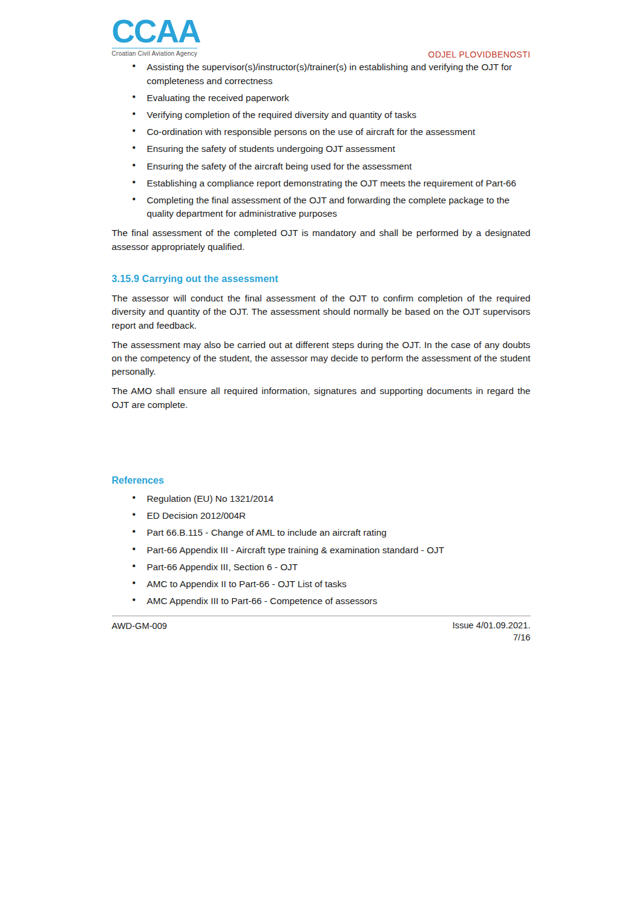CCAA
Croatian Civil Aviation Agency
ODJEL PLOVIDBENOSTI
Assisting the supervisor(s)/instructor(s)/trainer(s) in establishing and verifying the OJT for completeness and correctness
Evaluating the received paperwork
Verifying completion of the required diversity and quantity of tasks
Co-ordination with responsible persons on the use of aircraft for the assessment
Ensuring the safety of students undergoing OJT assessment
Ensuring the safety of the aircraft being used for the assessment
Establishing a compliance report demonstrating the OJT meets the requirement of Part-66
Completing the final assessment of the OJT and forwarding the complete package to the quality department for administrative purposes
The final assessment of the completed OJT is mandatory and shall be performed by a designated assessor appropriately qualified.
3.15.9 Carrying out the assessment
The assessor will conduct the final assessment of the OJT to confirm completion of the required diversity and quantity of the OJT. The assessment should normally be based on the OJT supervisors report and feedback.
The assessment may also be carried out at different steps during the OJT. In the case of any doubts on the competency of the student, the assessor may decide to perform the assessment of the student personally.
The AMO shall ensure all required information, signatures and supporting documents in regard the OJT are complete.
References
Regulation (EU) No 1321/2014
ED Decision 2012/004R
Part 66.B.115 - Change of AML to include an aircraft rating
Part-66 Appendix III - Aircraft type training & examination standard - OJT
Part-66 Appendix III, Section 6 - OJT
AMC to Appendix II to Part-66 - OJT List of tasks
AMC Appendix III to Part-66 - Competence of assessors
AWD-GM-009
Issue 4/01.09.2021.
7/16